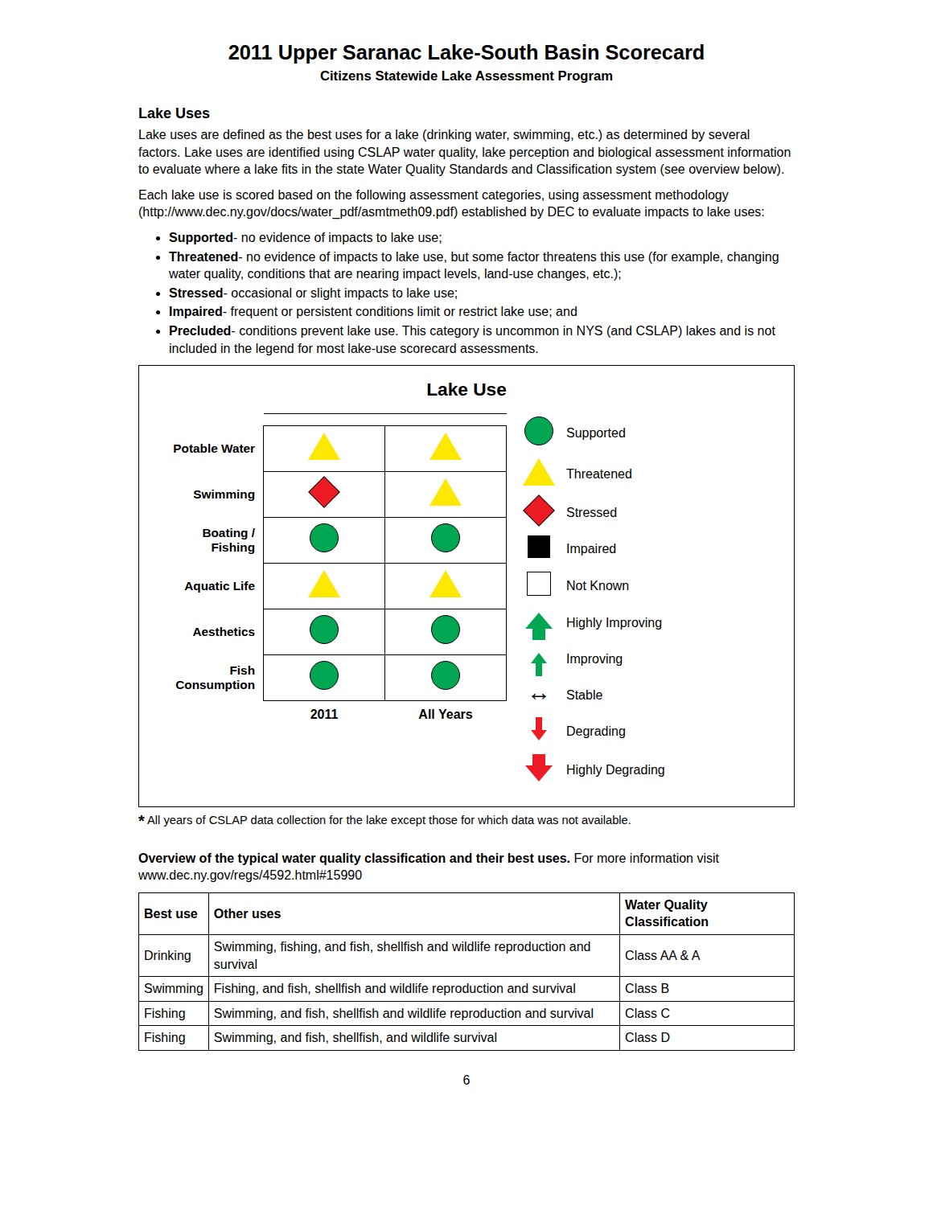2011 Upper Saranac Lake-South Basin Scorecard
Citizens Statewide Lake Assessment Program
Lake Uses
Lake uses are defined as the best uses for a lake (drinking water, swimming, etc.) as determined by several factors. Lake uses are identified using CSLAP water quality, lake perception and biological assessment information to evaluate where a lake fits in the state Water Quality Standards and Classification system (see overview below).
Each lake use is scored based on the following assessment categories, using assessment methodology (http://www.dec.ny.gov/docs/water_pdf/asmtmeth09.pdf) established by DEC to evaluate impacts to lake uses:
Supported- no evidence of impacts to lake use;
Threatened- no evidence of impacts to lake use, but some factor threatens this use (for example, changing water quality, conditions that are nearing impact levels, land-use changes, etc.);
Stressed- occasional or slight impacts to lake use;
Impaired- frequent or persistent conditions limit or restrict lake use; and
Precluded- conditions prevent lake use. This category is uncommon in NYS (and CSLAP) lakes and is not included in the legend for most lake-use scorecard assessments.
Lake Use
| Potable Water | | |
| Swimming | | |
| Boating / Fishing | | |
| Aquatic Life | | |
| Aesthetics | | |
| Fish Consumption | | |
| | 2011 | All Years |
Supported
Threatened
Stressed
Impaired
Not Known
Highly Improving
Improving
Stable
Degrading
Highly Degrading
* All years of CSLAP data collection for the lake except those for which data was not available.
Overview of the typical water quality classification and their best uses. For more information visit
www.dec.ny.gov/regs/4592.html#15990
| Best use | Other uses | Water Quality Classification |
| --- | --- | --- |
| Drinking | Swimming, fishing, and fish, shellfish and wildlife reproduction and survival | Class AA & A |
| Swimming | Fishing, and fish, shellfish and wildlife reproduction and survival | Class B |
| Fishing | Swimming, and fish, shellfish and wildlife reproduction and survival | Class C |
| Fishing | Swimming, and fish, shellfish, and wildlife survival | Class D |
6